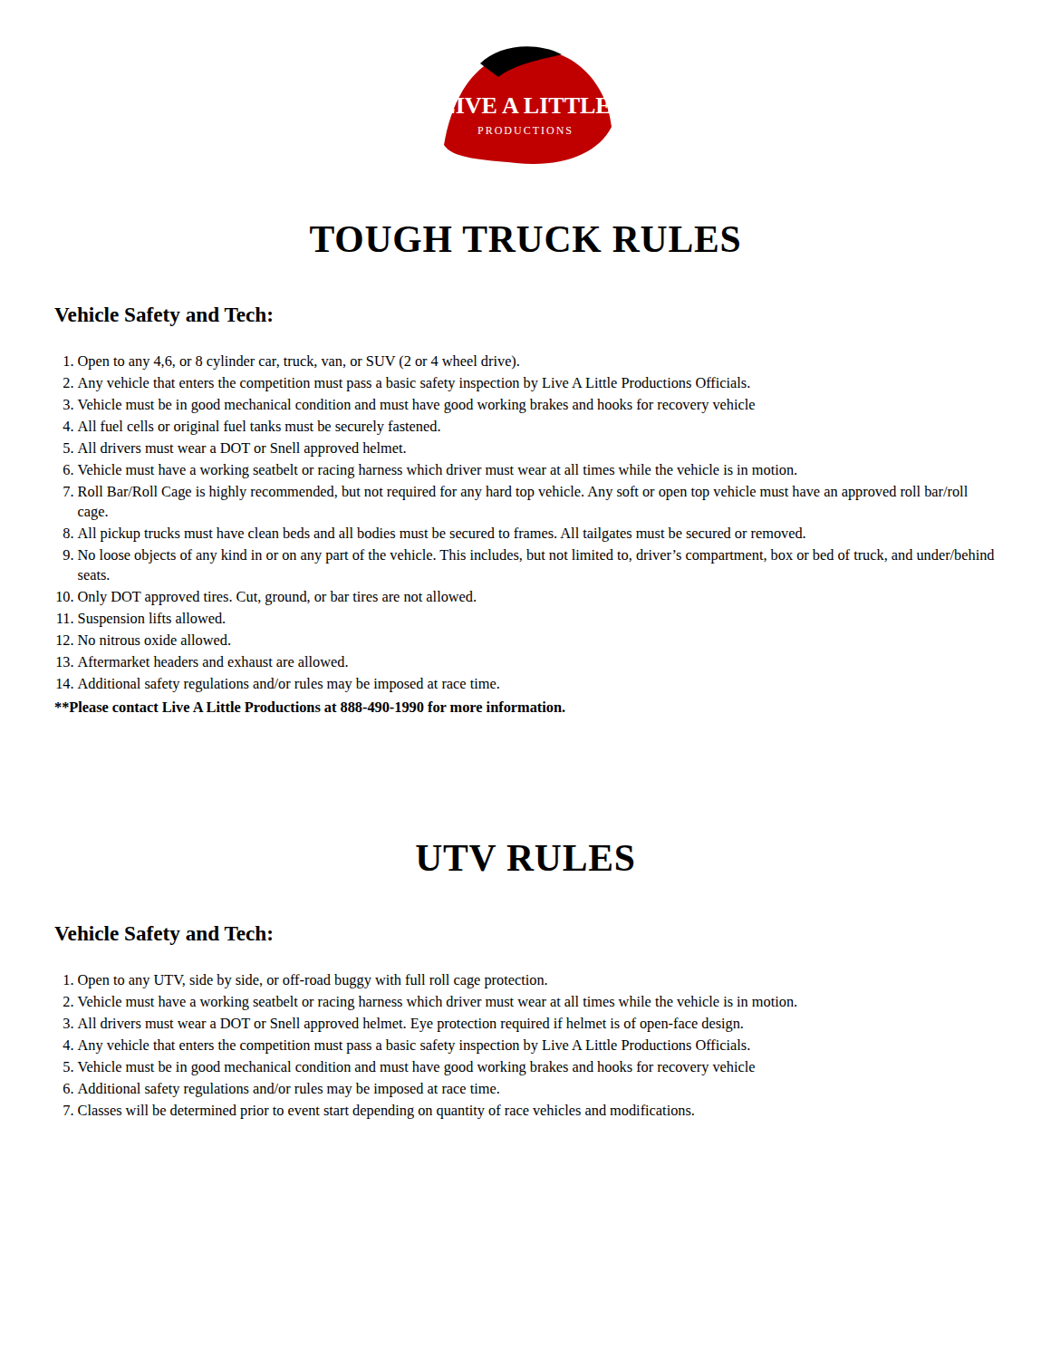TOUGH TRUCK RULES
Vehicle Safety and Tech:
Open to any 4,6, or 8 cylinder car, truck, van, or SUV (2 or 4 wheel drive).
Any vehicle that enters the competition must pass a basic safety inspection by Live A Little Productions Officials.
Vehicle must be in good mechanical condition and must have good working brakes and hooks for recovery vehicle
All fuel cells or original fuel tanks must be securely fastened.
All drivers must wear a DOT or Snell approved helmet.
Vehicle must have a working seatbelt or racing harness which driver must wear at all times while the vehicle is in motion.
Roll Bar/Roll Cage is highly recommended, but not required for any hard top vehicle. Any soft or open top vehicle must have an approved roll bar/roll cage.
All pickup trucks must have clean beds and all bodies must be secured to frames. All tailgates must be secured or removed.
No loose objects of any kind in or on any part of the vehicle. This includes, but not limited to, driver’s compartment, box or bed of truck, and under/behind seats.
Only DOT approved tires. Cut, ground, or bar tires are not allowed.
Suspension lifts allowed.
No nitrous oxide allowed.
Aftermarket headers and exhaust are allowed.
Additional safety regulations and/or rules may be imposed at race time.
**Please contact Live A Little Productions at 888-490-1990 for more information.
UTV RULES
Vehicle Safety and Tech:
Open to any UTV, side by side, or off-road buggy with full roll cage protection.
Vehicle must have a working seatbelt or racing harness which driver must wear at all times while the vehicle is in motion.
All drivers must wear a DOT or Snell approved helmet. Eye protection required if helmet is of open-face design.
Any vehicle that enters the competition must pass a basic safety inspection by Live A Little Productions Officials.
Vehicle must be in good mechanical condition and must have good working brakes and hooks for recovery vehicle
Additional safety regulations and/or rules may be imposed at race time.
Classes will be determined prior to event start depending on quantity of race vehicles and modifications.